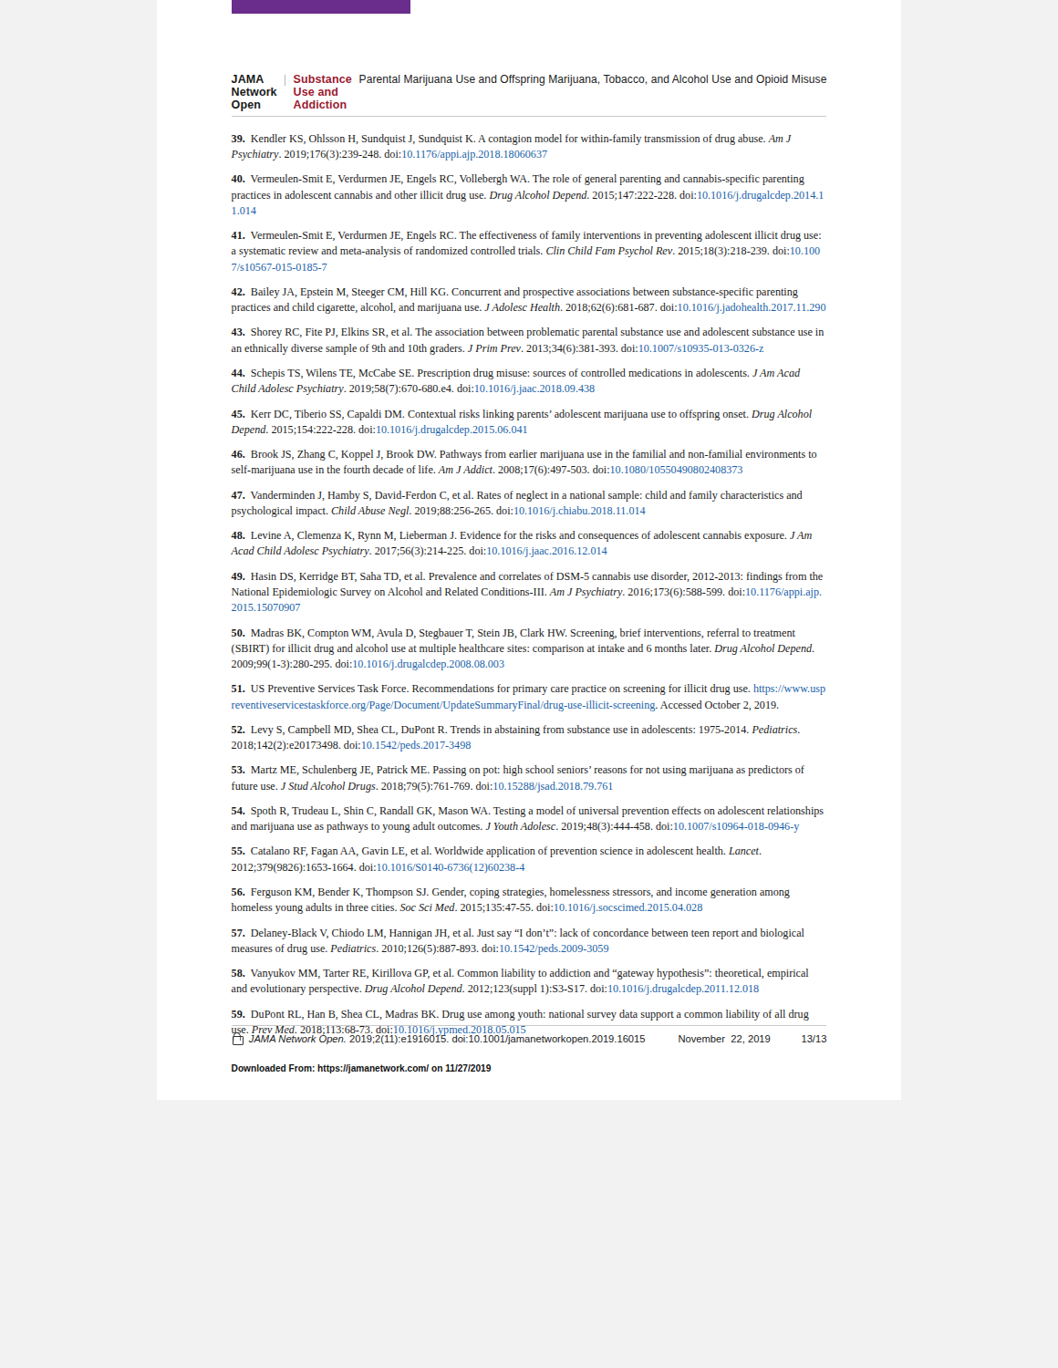JAMA Network Open | Substance Use and Addiction Parental Marijuana Use and Offspring Marijuana, Tobacco, and Alcohol Use and Opioid Misuse
39 Kendler KS, Ohlsson H, Sundquist J, Sundquist K. A contagion model for within-family transmission of drug abuse. Am J Psychiatry. 2019;176(3):239-248. doi:10.1176/appi.ajp.2018.18060637
40 Vermeulen-Smit E, Verdurmen JE, Engels RC, Vollebergh WA. The role of general parenting and cannabis-specific parenting practices in adolescent cannabis and other illicit drug use. Drug Alcohol Depend. 2015;147:222-228. doi:10.1016/j.drugalcdep.2014.11.014
41 Vermeulen-Smit E, Verdurmen JE, Engels RC. The effectiveness of family interventions in preventing adolescent illicit drug use: a systematic review and meta-analysis of randomized controlled trials. Clin Child Fam Psychol Rev. 2015;18(3):218-239. doi:10.1007/s10567-015-0185-7
42 Bailey JA, Epstein M, Steeger CM, Hill KG. Concurrent and prospective associations between substance-specific parenting practices and child cigarette, alcohol, and marijuana use. J Adolesc Health. 2018;62(6):681-687. doi:10.1016/j.jadohealth.2017.11.290
43 Shorey RC, Fite PJ, Elkins SR, et al. The association between problematic parental substance use and adolescent substance use in an ethnically diverse sample of 9th and 10th graders. J Prim Prev. 2013;34(6):381-393. doi:10.1007/s10935-013-0326-z
44 Schepis TS, Wilens TE, McCabe SE. Prescription drug misuse: sources of controlled medications in adolescents. J Am Acad Child Adolesc Psychiatry. 2019;58(7):670-680.e4. doi:10.1016/j.jaac.2018.09.438
45 Kerr DC, Tiberio SS, Capaldi DM. Contextual risks linking parents’ adolescent marijuana use to offspring onset. Drug Alcohol Depend. 2015;154:222-228. doi:10.1016/j.drugalcdep.2015.06.041
46 Brook JS, Zhang C, Koppel J, Brook DW. Pathways from earlier marijuana use in the familial and non-familial environments to self-marijuana use in the fourth decade of life. Am J Addict. 2008;17(6):497-503. doi:10.1080/10550490802408373
47 Vanderminden J, Hamby S, David-Ferdon C, et al. Rates of neglect in a national sample: child and family characteristics and psychological impact. Child Abuse Negl. 2019;88:256-265. doi:10.1016/j.chiabu.2018.11.014
48 Levine A, Clemenza K, Rynn M, Lieberman J. Evidence for the risks and consequences of adolescent cannabis exposure. J Am Acad Child Adolesc Psychiatry. 2017;56(3):214-225. doi:10.1016/j.jaac.2016.12.014
49 Hasin DS, Kerridge BT, Saha TD, et al. Prevalence and correlates of DSM-5 cannabis use disorder, 2012-2013: findings from the National Epidemiologic Survey on Alcohol and Related Conditions-III. Am J Psychiatry. 2016;173(6):588-599. doi:10.1176/appi.ajp.2015.15070907
50 Madras BK, Compton WM, Avula D, Stegbauer T, Stein JB, Clark HW. Screening, brief interventions, referral to treatment (SBIRT) for illicit drug and alcohol use at multiple healthcare sites: comparison at intake and 6 months later. Drug Alcohol Depend. 2009;99(1-3):280-295. doi:10.1016/j.drugalcdep.2008.08.003
51 US Preventive Services Task Force. Recommendations for primary care practice on screening for illicit drug use. https://www.uspreventiveservicestaskforce.org/Page/Document/UpdateSummaryFinal/drug-use-illicit-screening. Accessed October 2, 2019.
52 Levy S, Campbell MD, Shea CL, DuPont R. Trends in abstaining from substance use in adolescents: 1975-2014. Pediatrics. 2018;142(2):e20173498. doi:10.1542/peds.2017-3498
53 Martz ME, Schulenberg JE, Patrick ME. Passing on pot: high school seniors’ reasons for not using marijuana as predictors of future use. J Stud Alcohol Drugs. 2018;79(5):761-769. doi:10.15288/jsad.2018.79.761
54 Spoth R, Trudeau L, Shin C, Randall GK, Mason WA. Testing a model of universal prevention effects on adolescent relationships and marijuana use as pathways to young adult outcomes. J Youth Adolesc. 2019;48(3):444-458. doi:10.1007/s10964-018-0946-y
55 Catalano RF, Fagan AA, Gavin LE, et al. Worldwide application of prevention science in adolescent health. Lancet. 2012;379(9826):1653-1664. doi:10.1016/S0140-6736(12)60238-4
56 Ferguson KM, Bender K, Thompson SJ. Gender, coping strategies, homelessness stressors, and income generation among homeless young adults in three cities. Soc Sci Med. 2015;135:47-55. doi:10.1016/j.socscimed.2015.04.028
57 Delaney-Black V, Chiodo LM, Hannigan JH, et al. Just say “I don’t”: lack of concordance between teen report and biological measures of drug use. Pediatrics. 2010;126(5):887-893. doi:10.1542/peds.2009-3059
58 Vanyukov MM, Tarter RE, Kirillova GP, et al. Common liability to addiction and “gateway hypothesis”: theoretical, empirical and evolutionary perspective. Drug Alcohol Depend. 2012;123(suppl 1):S3-S17. doi:10.1016/j.drugalcdep.2011.12.018
59 DuPont RL, Han B, Shea CL, Madras BK. Drug use among youth: national survey data support a common liability of all drug use. Prev Med. 2018;113:68-73. doi:10.1016/j.ypmed.2018.05.015
JAMA Network Open. 2019;2(11):e1916015. doi:10.1001/jamanetworkopen.2019.16015 November 22, 2019 13/13
Downloaded From: https://jamanetwork.com/ on 11/27/2019